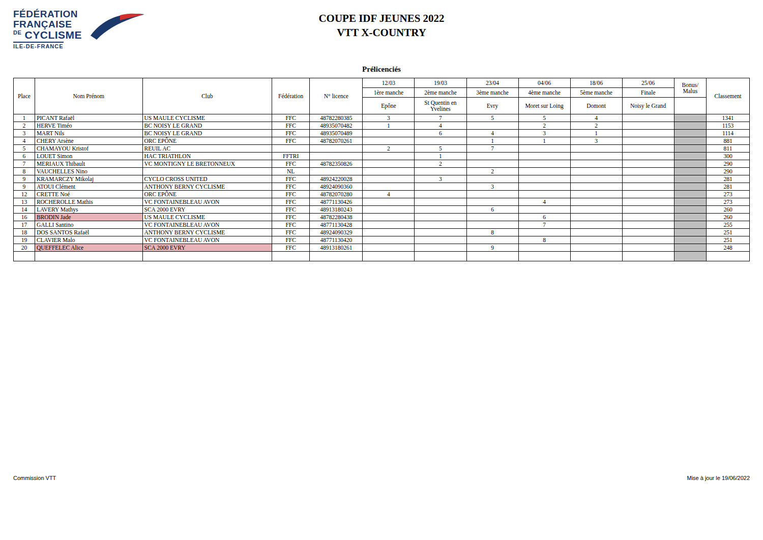FÉDÉRATION
FRANÇAISE
DE CYCLISME
ILE-DE-FRANCE
COUPE IDF JEUNES 2022
VTT X-COUNTRY
Prélicenciés
| Place | Nom Prénom | Club | Fédération | N° licence | 12/03 | 19/03 | 23/04 | 04/06 | 18/06 | 25/06 | Bonus/ Malus | Classement |
| --- | --- | --- | --- | --- | --- | --- | --- | --- | --- | --- | --- | --- |
| 1ère manche | 2ème manche | 3ème manche | 4ème manche | 5ème manche | Finale |
| Epône | St Quentin en Yvelines | Evry | Moret sur Loing | Domont | Noisy le Grand | |
| 1 | PICANT Rafaël | US MAULE CYCLISME | FFC | 48782280385 | 3 | 7 | 5 | 5 | 4 | | | 1341 |
| 2 | HERVE Timéo | BC NOISY LE GRAND | FFC | 48935070482 | 1 | 4 | | 2 | 2 | | | 1153 |
| 3 | MART Nils | BC NOISY LE GRAND | FFC | 48935070489 | | 6 | 4 | 3 | 1 | | | 1114 |
| 4 | CHERY Arsène | ORC EPÔNE | FFC | 48782070261 | | | 1 | 1 | 3 | | | 881 |
| 5 | CHAMAYOU Kristof | REUIL AC | | | 2 | 5 | 7 | | | | | 811 |
| 6 | LOUET Simon | HAC TRIATHLON | FFTRI | | | 1 | | | | | | 300 |
| 7 | MERIAUX Thibault | VC MONTIGNY LE BRETONNEUX | FFC | 48782350826 | | 2 | | | | | | 290 |
| 8 | VAUCHELLES Nino | | NL | | | | 2 | | | | | 290 |
| 9 | KRAMARCZY Mikolaj | CYCLO CROSS UNITED | FFC | 48924220028 | | 3 | | | | | | 281 |
| 9 | ATOUI Clément | ANTHONY BERNY CYCLISME | FFC | 48924090360 | | | 3 | | | | | 281 |
| 12 | CRETTE Noé | ORC EPÔNE | FFC | 48782070280 | 4 | | | | | | | 273 |
| 13 | ROCHEROLLE Mathis | VC FONTAINEBLEAU AVON | FFC | 48771130426 | | | | 4 | | | | 273 |
| 14 | LAVERY Mathys | SCA 2000 EVRY | FFC | 48913180243 | | | 6 | | | | | 260 |
| 16 | BRODIN Jade | US MAULE CYCLISME | FFC | 48782280438 | | | | 6 | | | | 260 |
| 17 | GALLI Santino | VC FONTAINEBLEAU AVON | FFC | 48771130428 | | | | 7 | | | | 255 |
| 18 | DOS SANTOS Rafaël | ANTHONY BERNY CYCLISME | FFC | 48924090329 | | | 8 | | | | | 251 |
| 19 | CLAVIER Malo | VC FONTAINEBLEAU AVON | FFC | 48771130420 | | | | 8 | | | | 251 |
| 20 | QUEFFELEC Alice | SCA 2000 EVRY | FFC | 48913180261 | | | 9 | | | | | 248 |
Commission VTT
Mise à jour le 19/06/2022